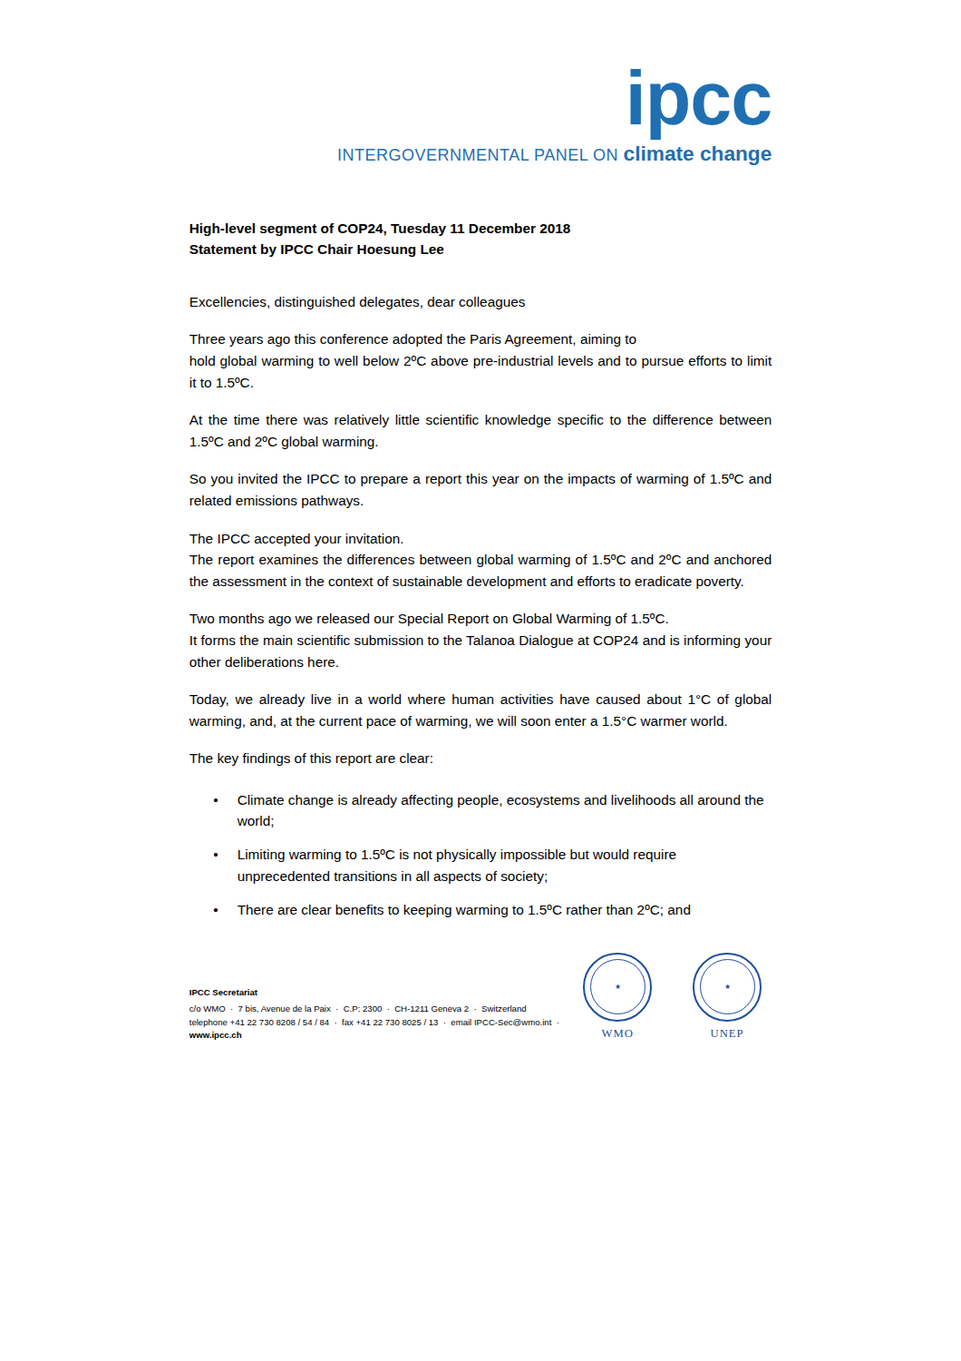ipcc INTERGOVERNMENTAL PANEL ON climate change
High-level segment of COP24, Tuesday 11 December 2018 Statement by IPCC Chair Hoesung Lee
Excellencies, distinguished delegates, dear colleagues
Three years ago this conference adopted the Paris Agreement, aiming to
hold global warming to well below 2ºC above pre-industrial levels and to pursue efforts to limit it to 1.5ºC.
At the time there was relatively little scientific knowledge specific to the difference between 1.5ºC and 2ºC global warming.
So you invited the IPCC to prepare a report this year on the impacts of warming of 1.5ºC and related emissions pathways.
The IPCC accepted your invitation.
The report examines the differences between global warming of 1.5ºC and 2ºC and anchored the assessment in the context of sustainable development and efforts to eradicate poverty.
Two months ago we released our Special Report on Global Warming of 1.5ºC.
It forms the main scientific submission to the Talanoa Dialogue at COP24 and is informing your other deliberations here.
Today, we already live in a world where human activities have caused about 1°C of global warming, and, at the current pace of warming, we will soon enter a 1.5°C warmer world.
The key findings of this report are clear:
Climate change is already affecting people, ecosystems and livelihoods all around the world;
Limiting warming to 1.5ºC is not physically impossible but would require unprecedented transitions in all aspects of society;
There are clear benefits to keeping warming to 1.5ºC rather than 2ºC; and
IPCC Secretariat
c/o WMO · 7 bis, Avenue de la Paix · C.P: 2300 · CH-1211 Geneva 2 · Switzerland
telephone +41 22 730 8208 / 54 / 84 · fax +41 22 730 8025 / 13 · email IPCC-Sec@wmo.int · www.ipcc.ch
★
WMO
★
UNEP